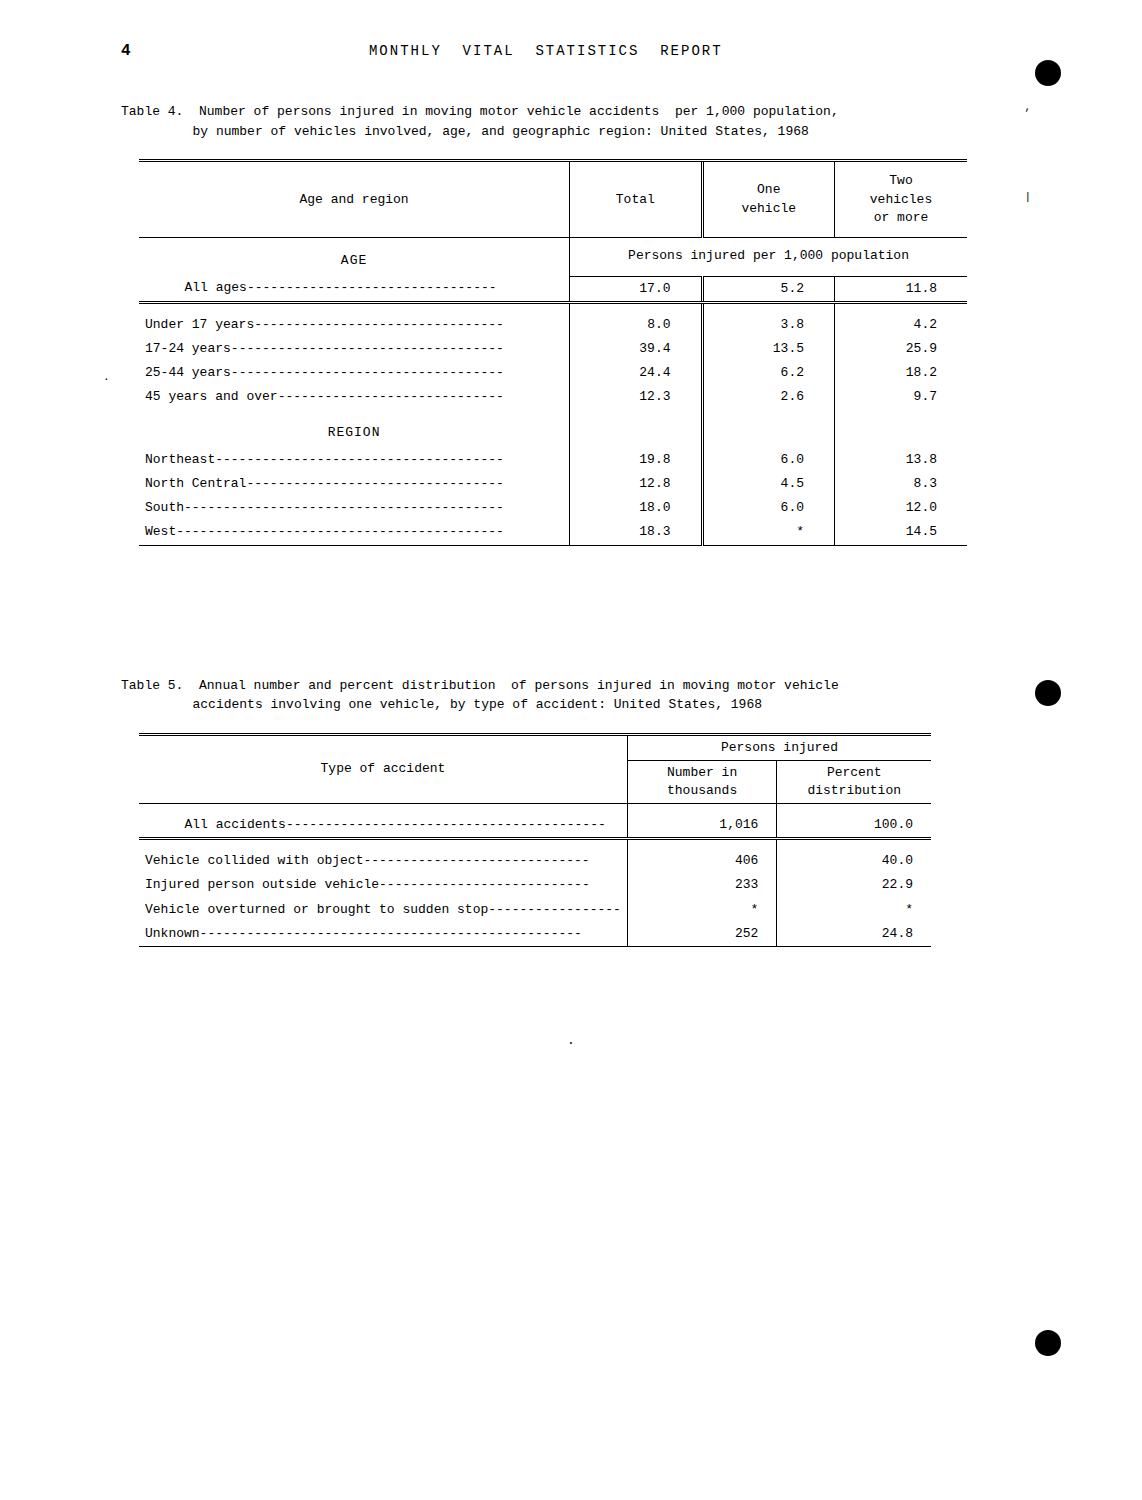,
|
.
4 MONTHLY VITAL STATISTICS REPORT
Table 4. Number of persons injured in moving motor vehicle accidents per 1,000 population, by number of vehicles involved, age, and geographic region: United States, 1968
| Age and region | Total | One vehicle | Two vehicles or more |
| --- | --- | --- | --- |
| AGE | Persons injured per 1,000 population |
| All ages -------------------------------- | 17.0 | 5.2 | 11.8 |
| Under 17 years -------------------------------- | 8.0 | 3.8 | 4.2 |
| 17-24 years ----------------------------------- | 39.4 | 13.5 | 25.9 |
| 25-44 years ----------------------------------- | 24.4 | 6.2 | 18.2 |
| 45 years and over ----------------------------- | 12.3 | 2.6 | 9.7 |
| REGION | | | |
| Northeast ------------------------------------- | 19.8 | 6.0 | 13.8 |
| North Central --------------------------------- | 12.8 | 4.5 | 8.3 |
| South ----------------------------------------- | 18.0 | 6.0 | 12.0 |
| West ------------------------------------------ | 18.3 | * | 14.5 |
Table 5. Annual number and percent distribution of persons injured in moving motor vehicle accidents involving one vehicle, by type of accident: United States, 1968
| Type of accident | Persons injured |
| --- | --- |
| Number in thousands | Percent distribution |
| All accidents ----------------------------------------- | 1,016 | 100.0 |
| Vehicle collided with object ----------------------------- | 406 | 40.0 |
| Injured person outside vehicle --------------------------- | 233 | 22.9 |
| Vehicle overturned or brought to sudden stop ----------------- | * | * |
| Unknown ------------------------------------------------- | 252 | 24.8 |
.